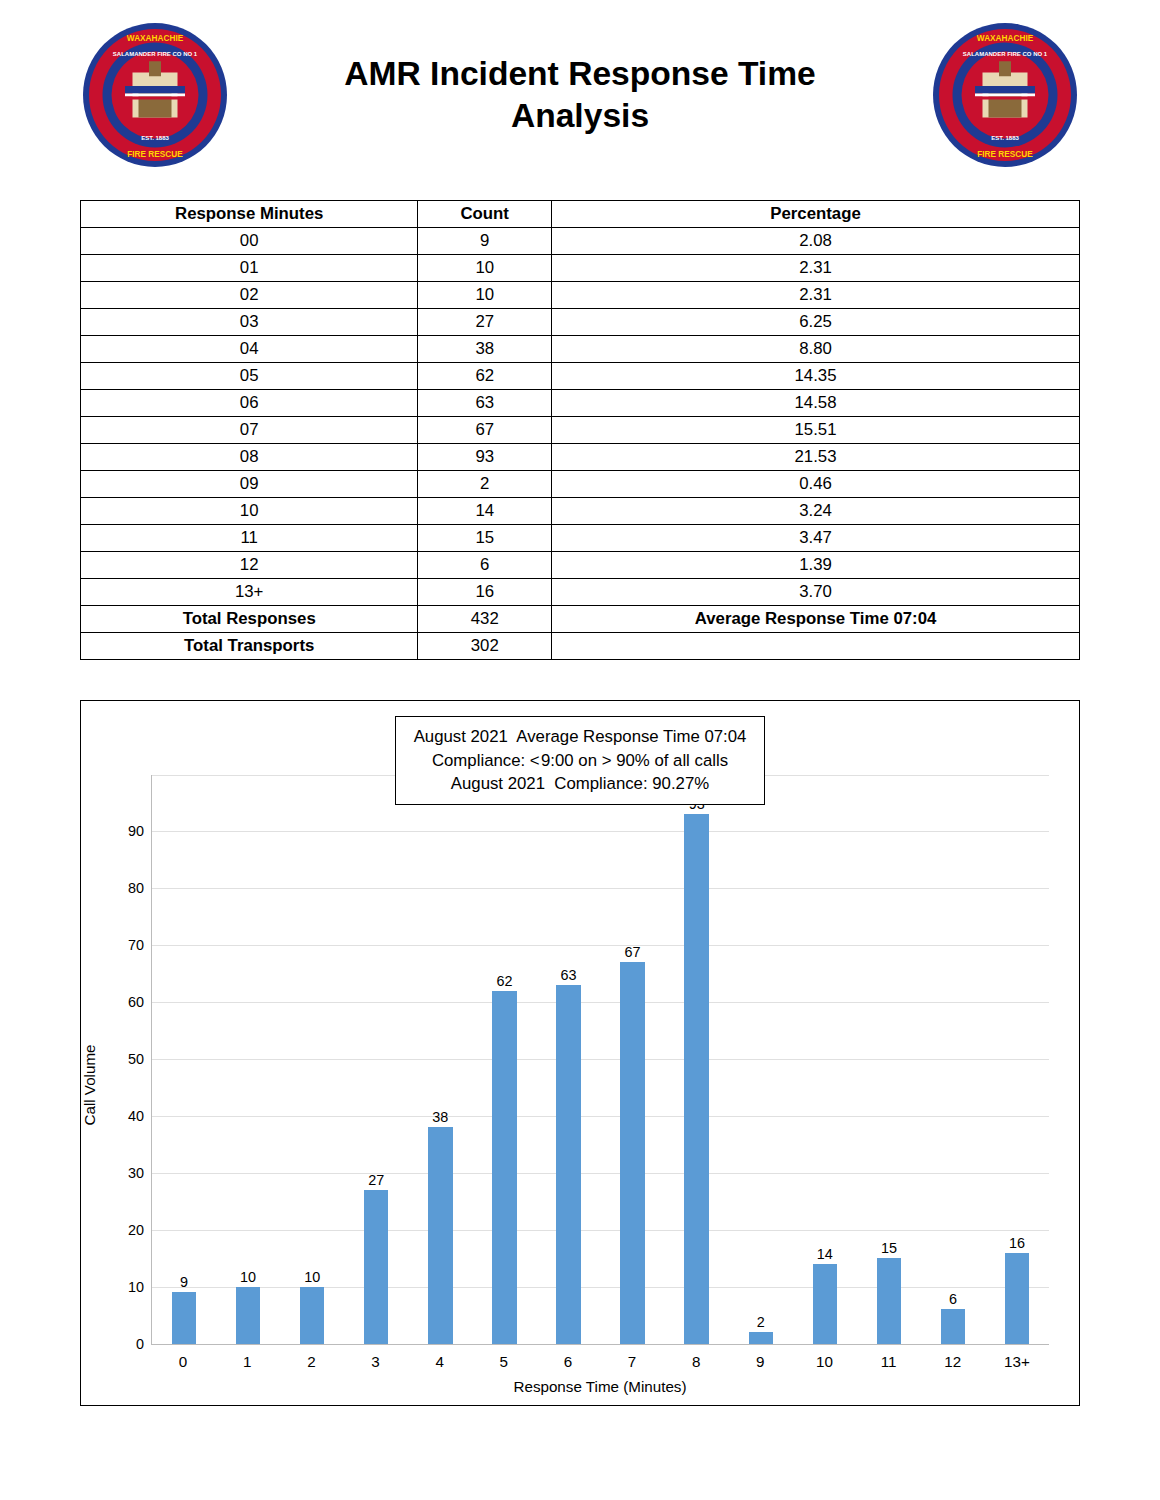Waxahachie Salamander Fire Co No 1 Fire Rescue WAXAHACHIE SALAMANDER FIRE CO NO 1 EST. 1883 FIRE RESCUE
AMR Incident Response Time
Analysis
Waxahachie Salamander Fire Co No 1 Fire Rescue WAXAHACHIE SALAMANDER FIRE CO NO 1 EST. 1883 FIRE RESCUE
| Response Minutes | Count | Percentage |
| --- | --- | --- |
| 00 | 9 | 2.08 |
| 01 | 10 | 2.31 |
| 02 | 10 | 2.31 |
| 03 | 27 | 6.25 |
| 04 | 38 | 8.80 |
| 05 | 62 | 14.35 |
| 06 | 63 | 14.58 |
| 07 | 67 | 15.51 |
| 08 | 93 | 21.53 |
| 09 | 2 | 0.46 |
| 10 | 14 | 3.24 |
| 11 | 15 | 3.47 |
| 12 | 6 | 1.39 |
| 13+ | 16 | 3.70 |
| Total Responses | 432 | Average Response Time 07:04 |
| Total Transports | 302 | |
August 2021 Average Response Time 07:04
Compliance: < 9:00 on > 90% of all calls
August 2021 Compliance: 90.27%
Call Volume
90
80
70
60
50
40
30
20
10
0
9
10
10
27
38
62
63
67
93
2
14
15
6
16
0123456 78910111213+
Response Time (Minutes)